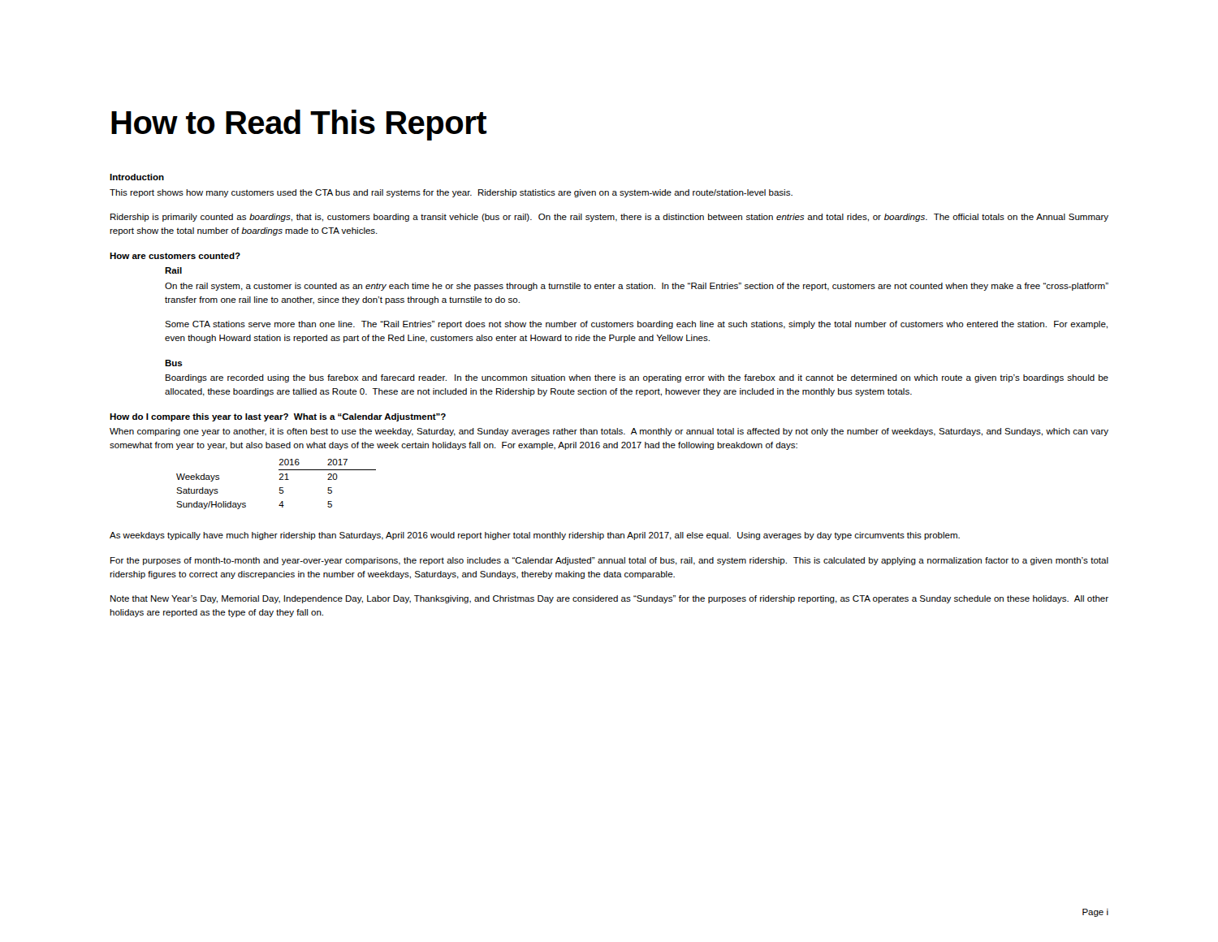How to Read This Report
Introduction
This report shows how many customers used the CTA bus and rail systems for the year. Ridership statistics are given on a system-wide and route/station-level basis.
Ridership is primarily counted as boardings, that is, customers boarding a transit vehicle (bus or rail). On the rail system, there is a distinction between station entries and total rides, or boardings. The official totals on the Annual Summary report show the total number of boardings made to CTA vehicles.
How are customers counted?
Rail
On the rail system, a customer is counted as an entry each time he or she passes through a turnstile to enter a station. In the “Rail Entries” section of the report, customers are not counted when they make a free “cross-platform” transfer from one rail line to another, since they don’t pass through a turnstile to do so.
Some CTA stations serve more than one line. The “Rail Entries” report does not show the number of customers boarding each line at such stations, simply the total number of customers who entered the station. For example, even though Howard station is reported as part of the Red Line, customers also enter at Howard to ride the Purple and Yellow Lines.
Bus
Boardings are recorded using the bus farebox and farecard reader. In the uncommon situation when there is an operating error with the farebox and it cannot be determined on which route a given trip’s boardings should be allocated, these boardings are tallied as Route 0. These are not included in the Ridership by Route section of the report, however they are included in the monthly bus system totals.
How do I compare this year to last year? What is a “Calendar Adjustment”?
When comparing one year to another, it is often best to use the weekday, Saturday, and Sunday averages rather than totals. A monthly or annual total is affected by not only the number of weekdays, Saturdays, and Sundays, which can vary somewhat from year to year, but also based on what days of the week certain holidays fall on. For example, April 2016 and 2017 had the following breakdown of days:
| | 2016 | 2017 |
| --- | --- | --- |
| Weekdays | 21 | 20 |
| Saturdays | 5 | 5 |
| Sunday/Holidays | 4 | 5 |
As weekdays typically have much higher ridership than Saturdays, April 2016 would report higher total monthly ridership than April 2017, all else equal. Using averages by day type circumvents this problem.
For the purposes of month-to-month and year-over-year comparisons, the report also includes a “Calendar Adjusted” annual total of bus, rail, and system ridership. This is calculated by applying a normalization factor to a given month’s total ridership figures to correct any discrepancies in the number of weekdays, Saturdays, and Sundays, thereby making the data comparable.
Note that New Year’s Day, Memorial Day, Independence Day, Labor Day, Thanksgiving, and Christmas Day are considered as “Sundays” for the purposes of ridership reporting, as CTA operates a Sunday schedule on these holidays. All other holidays are reported as the type of day they fall on.
Page i